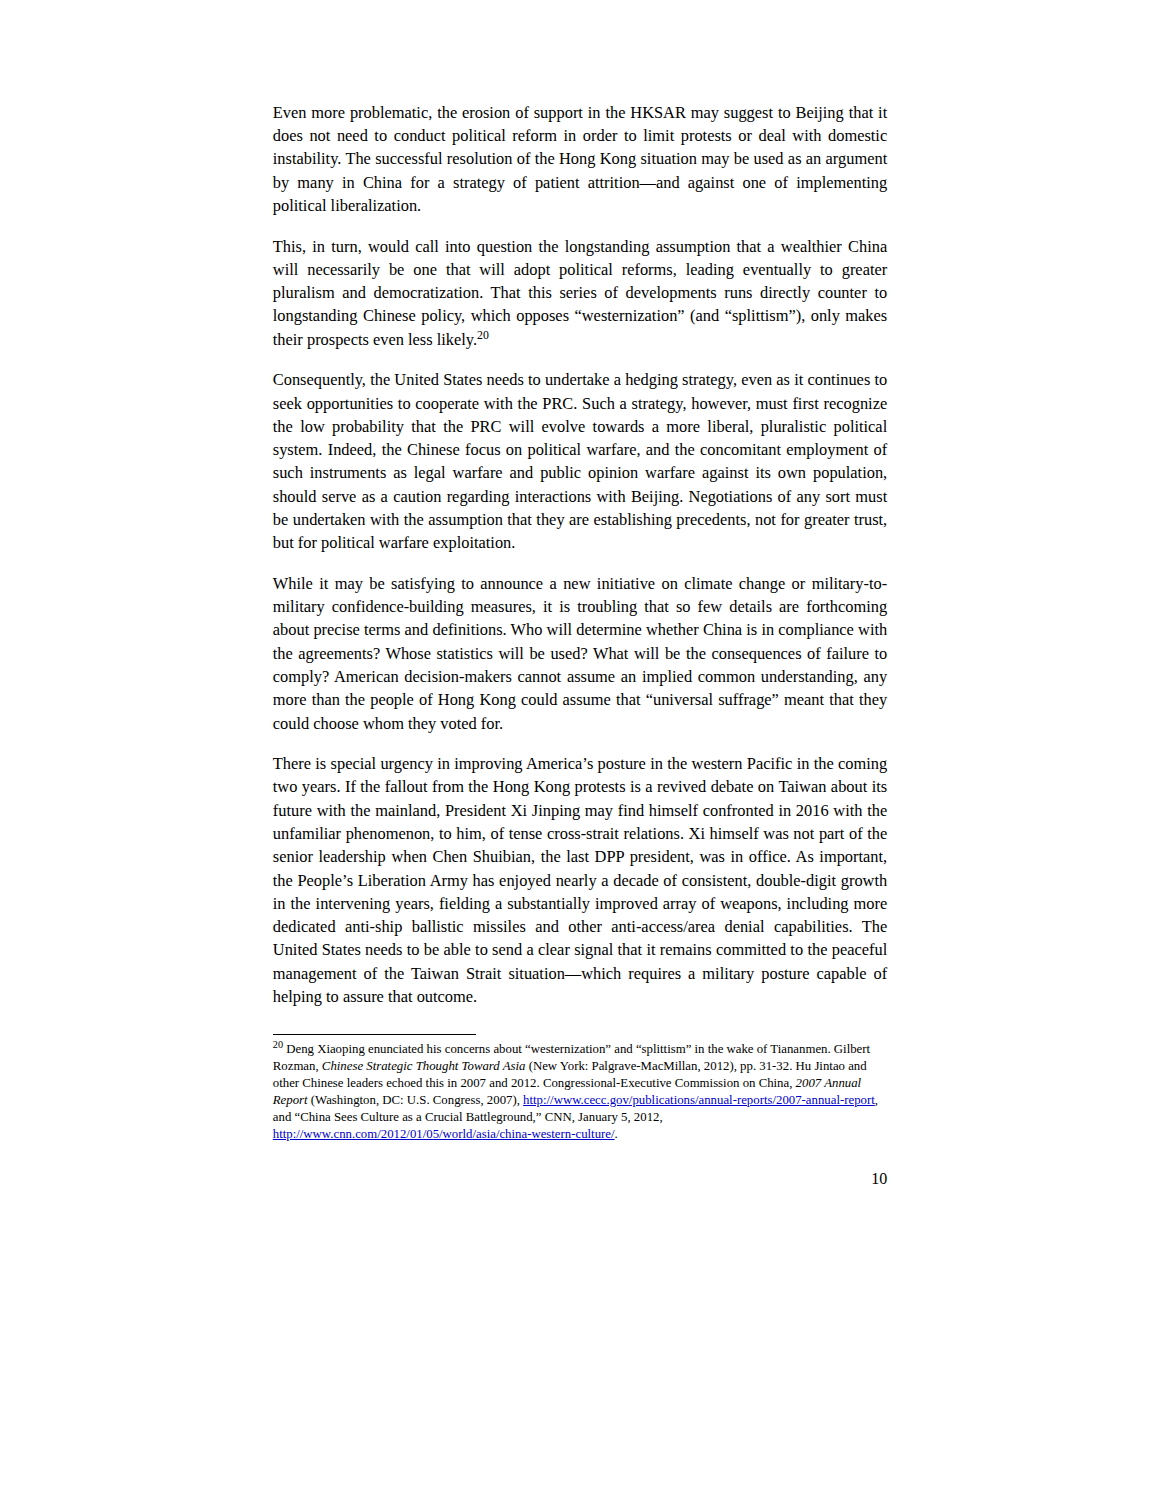Even more problematic, the erosion of support in the HKSAR may suggest to Beijing that it does not need to conduct political reform in order to limit protests or deal with domestic instability. The successful resolution of the Hong Kong situation may be used as an argument by many in China for a strategy of patient attrition—and against one of implementing political liberalization.
This, in turn, would call into question the longstanding assumption that a wealthier China will necessarily be one that will adopt political reforms, leading eventually to greater pluralism and democratization. That this series of developments runs directly counter to longstanding Chinese policy, which opposes “westernization” (and “splittism”), only makes their prospects even less likely.20
Consequently, the United States needs to undertake a hedging strategy, even as it continues to seek opportunities to cooperate with the PRC. Such a strategy, however, must first recognize the low probability that the PRC will evolve towards a more liberal, pluralistic political system. Indeed, the Chinese focus on political warfare, and the concomitant employment of such instruments as legal warfare and public opinion warfare against its own population, should serve as a caution regarding interactions with Beijing. Negotiations of any sort must be undertaken with the assumption that they are establishing precedents, not for greater trust, but for political warfare exploitation.
While it may be satisfying to announce a new initiative on climate change or military-to-military confidence-building measures, it is troubling that so few details are forthcoming about precise terms and definitions. Who will determine whether China is in compliance with the agreements? Whose statistics will be used? What will be the consequences of failure to comply? American decision-makers cannot assume an implied common understanding, any more than the people of Hong Kong could assume that “universal suffrage” meant that they could choose whom they voted for.
There is special urgency in improving America’s posture in the western Pacific in the coming two years. If the fallout from the Hong Kong protests is a revived debate on Taiwan about its future with the mainland, President Xi Jinping may find himself confronted in 2016 with the unfamiliar phenomenon, to him, of tense cross-strait relations. Xi himself was not part of the senior leadership when Chen Shuibian, the last DPP president, was in office. As important, the People’s Liberation Army has enjoyed nearly a decade of consistent, double-digit growth in the intervening years, fielding a substantially improved array of weapons, including more dedicated anti-ship ballistic missiles and other anti-access/area denial capabilities. The United States needs to be able to send a clear signal that it remains committed to the peaceful management of the Taiwan Strait situation—which requires a military posture capable of helping to assure that outcome.
20 Deng Xiaoping enunciated his concerns about “westernization” and “splittism” in the wake of Tiananmen. Gilbert Rozman, Chinese Strategic Thought Toward Asia (New York: Palgrave-MacMillan, 2012), pp. 31-32. Hu Jintao and other Chinese leaders echoed this in 2007 and 2012. Congressional-Executive Commission on China, 2007 Annual Report (Washington, DC: U.S. Congress, 2007), http://www.cecc.gov/publications/annual-reports/2007-annual-report, and “China Sees Culture as a Crucial Battleground,” CNN, January 5, 2012, http://www.cnn.com/2012/01/05/world/asia/china-western-culture/.
10